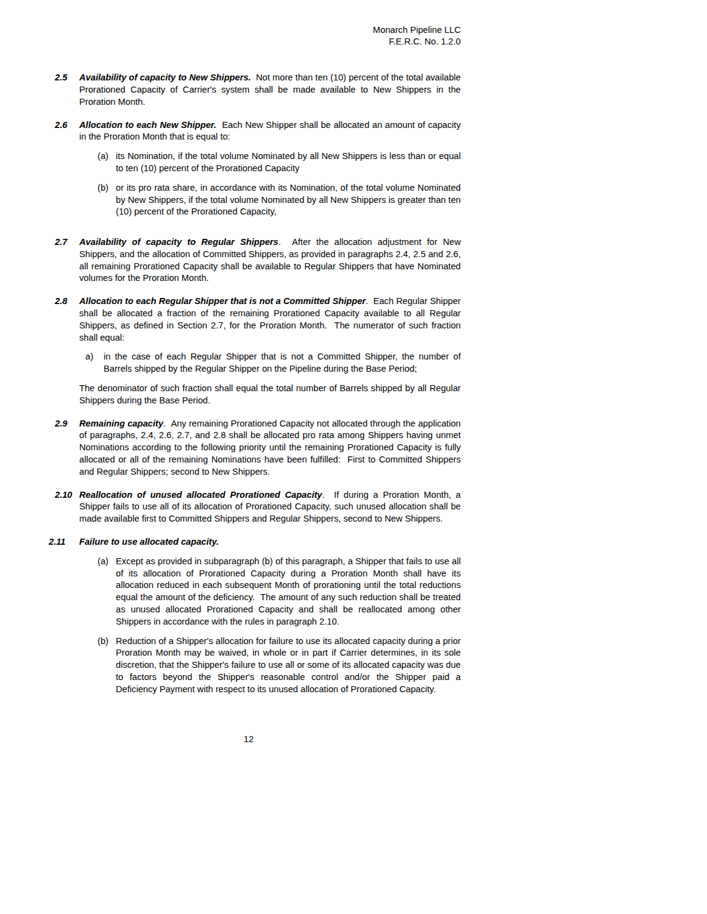Monarch Pipeline LLC
F.E.R.C. No. 1.2.0
2.5
Availability of capacity to New Shippers. Not more than ten (10) percent of the total available Prorationed Capacity of Carrier's system shall be made available to New Shippers in the Proration Month.
2.6
Allocation to each New Shipper. Each New Shipper shall be allocated an amount of capacity in the Proration Month that is equal to:
(a)
its Nomination, if the total volume Nominated by all New Shippers is less than or equal to ten (10) percent of the Prorationed Capacity
(b)
or its pro rata share, in accordance with its Nomination, of the total volume Nominated by New Shippers, if the total volume Nominated by all New Shippers is greater than ten (10) percent of the Prorationed Capacity,
2.7
Availability of capacity to Regular Shippers. After the allocation adjustment for New Shippers, and the allocation of Committed Shippers, as provided in paragraphs 2.4, 2.5 and 2.6, all remaining Prorationed Capacity shall be available to Regular Shippers that have Nominated volumes for the Proration Month.
2.8
Allocation to each Regular Shipper that is not a Committed Shipper. Each Regular Shipper shall be allocated a fraction of the remaining Prorationed Capacity available to all Regular Shippers, as defined in Section 2.7, for the Proration Month. The numerator of such fraction shall equal:
a)
in the case of each Regular Shipper that is not a Committed Shipper, the number of Barrels shipped by the Regular Shipper on the Pipeline during the Base Period;
The denominator of such fraction shall equal the total number of Barrels shipped by all Regular Shippers during the Base Period.
2.9
Remaining capacity. Any remaining Prorationed Capacity not allocated through the application of paragraphs, 2.4, 2.6, 2.7, and 2.8 shall be allocated pro rata among Shippers having unmet Nominations according to the following priority until the remaining Prorationed Capacity is fully allocated or all of the remaining Nominations have been fulfilled: First to Committed Shippers and Regular Shippers; second to New Shippers.
2.10
Reallocation of unused allocated Prorationed Capacity. If during a Proration Month, a Shipper fails to use all of its allocation of Prorationed Capacity, such unused allocation shall be made available first to Committed Shippers and Regular Shippers, second to New Shippers.
2.11
Failure to use allocated capacity.
(a)
Except as provided in subparagraph (b) of this paragraph, a Shipper that fails to use all of its allocation of Prorationed Capacity during a Proration Month shall have its allocation reduced in each subsequent Month of prorationing until the total reductions equal the amount of the deficiency. The amount of any such reduction shall be treated as unused allocated Prorationed Capacity and shall be reallocated among other Shippers in accordance with the rules in paragraph 2.10.
(b)
Reduction of a Shipper's allocation for failure to use its allocated capacity during a prior Proration Month may be waived, in whole or in part if Carrier determines, in its sole discretion, that the Shipper's failure to use all or some of its allocated capacity was due to factors beyond the Shipper's reasonable control and/or the Shipper paid a Deficiency Payment with respect to its unused allocation of Prorationed Capacity.
12